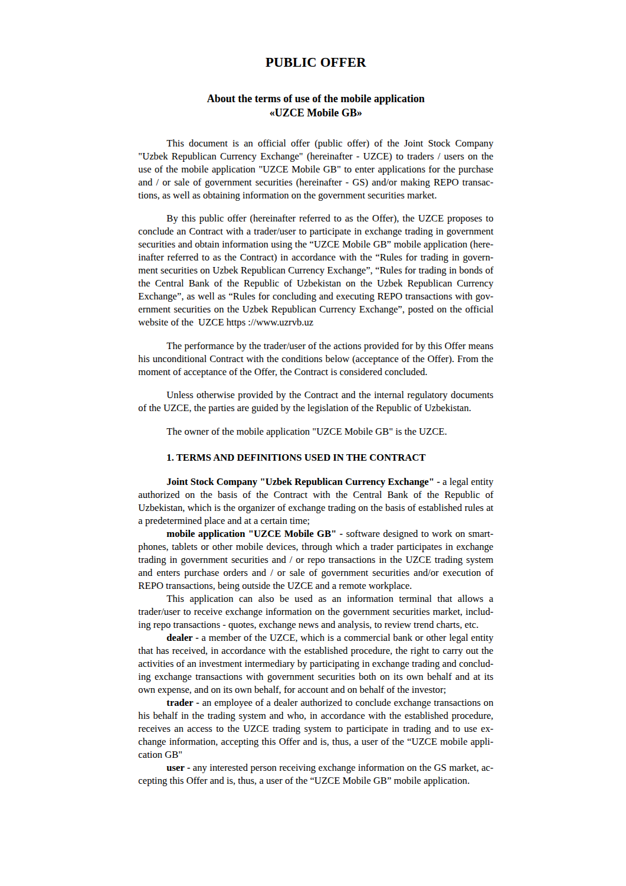PUBLIC OFFER
About the terms of use of the mobile application
«UZCE Mobile GB»
This document is an official offer (public offer) of the Joint Stock Company "Uzbek Republican Currency Exchange" (hereinafter - UZCE) to traders / users on the use of the mobile application "UZCE Mobile GB" to enter applications for the purchase and / or sale of government securities (hereinafter - GS) and/or making REPO transactions, as well as obtaining information on the government securities market.
By this public offer (hereinafter referred to as the Offer), the UZCE proposes to conclude an Contract with a trader/user to participate in exchange trading in government securities and obtain information using the “UZCE Mobile GB” mobile application (hereinafter referred to as the Contract) in accordance with the “Rules for trading in government securities on Uzbek Republican Currency Exchange”, “Rules for trading in bonds of the Central Bank of the Republic of Uzbekistan on the Uzbek Republican Currency Exchange”, as well as “Rules for concluding and executing REPO transactions with government securities on the Uzbek Republican Currency Exchange”, posted on the official website of the UZCE https ://www.uzrvb.uz
The performance by the trader/user of the actions provided for by this Offer means his unconditional Contract with the conditions below (acceptance of the Offer). From the moment of acceptance of the Offer, the Contract is considered concluded.
Unless otherwise provided by the Contract and the internal regulatory documents of the UZCE, the parties are guided by the legislation of the Republic of Uzbekistan.
The owner of the mobile application "UZCE Mobile GB" is the UZCE.
1. TERMS AND DEFINITIONS USED IN THE CONTRACT
Joint Stock Company "Uzbek Republican Currency Exchange" - a legal entity authorized on the basis of the Contract with the Central Bank of the Republic of Uzbekistan, which is the organizer of exchange trading on the basis of established rules at a predetermined place and at a certain time;
mobile application "UZCE Mobile GB" - software designed to work on smartphones, tablets or other mobile devices, through which a trader participates in exchange trading in government securities and / or repo transactions in the UZCE trading system and enters purchase orders and / or sale of government securities and/or execution of REPO transactions, being outside the UZCE and a remote workplace.
This application can also be used as an information terminal that allows a trader/user to receive exchange information on the government securities market, including repo transactions - quotes, exchange news and analysis, to review trend charts, etc.
dealer - a member of the UZCE, which is a commercial bank or other legal entity that has received, in accordance with the established procedure, the right to carry out the activities of an investment intermediary by participating in exchange trading and concluding exchange transactions with government securities both on its own behalf and at its own expense, and on its own behalf, for account and on behalf of the investor;
trader - an employee of a dealer authorized to conclude exchange transactions on his behalf in the trading system and who, in accordance with the established procedure, receives an access to the UZCE trading system to participate in trading and to use exchange information, accepting this Offer and is, thus, a user of the “UZCE mobile application GB"
user - any interested person receiving exchange information on the GS market, accepting this Offer and is, thus, a user of the “UZCE Mobile GB” mobile application.